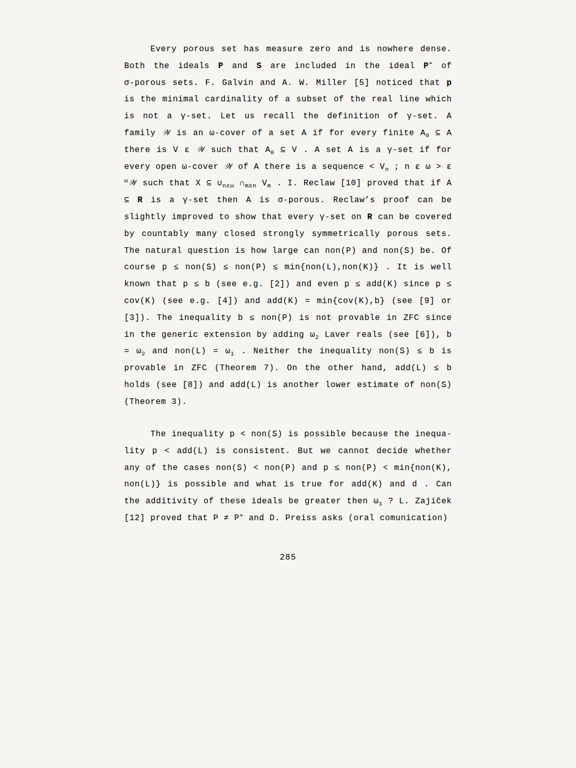Every porous set has measure zero and is nowhere dense. Both the ideals P and S are included in the ideal P+ of σ‑porous sets. F. Galvin and A. W. Miller [5] noticed that p is the minimal cardinality of a subset of the real line which is not a γ‑set. Let us recall the definition of γ‑set. A family 𝒲 is an ω‑cover of a set A if for every finite A0 ⊆ A there is V ε 𝒲 such that A0 ⊆ V . A set A is a γ‑set if for every open ω‑cover 𝒲 of A there is a sequence < Vn ; n ε ω > ε ω𝒲 such that X ⊆ ∪nεω ∩m≥n Vm . I. Reclaw [10] proved that if A ⊆ R is a γ‑set then A is σ‑porous. Reclaw’s proof can be slightly improved to show that every γ‑set on R can be covered by countably many closed strongly symmetrically porous sets. The natural question is how large can non(P) and non(S) be. Of course p ≤ non(S) ≤ non(P) ≤ min{non(L),non(K)} . It is well known that p ≤ b (see e.g. [2]) and even p ≤ add(K) since p ≤ cov(K) (see e.g. [4]) and add(K) = min{cov(K),b} (see [9] or [3]). The inequality b ≤ non(P) is not provable in ZFC since in the generic extension by adding ω2 Laver reals (see [6]), b = ω2 and non(L) = ω1 . Neither the inequality non(S) ≤ b is provable in ZFC (Theorem 7). On the other hand, add(L) ≤ b holds (see [8]) and add(L) is another lower estimate of non(S) (Theorem 3).
The inequality p < non(S) is possible because the inequa‑ lity p < add(L) is consistent. But we cannot decide whether any of the cases non(S) < non(P) and p ≤ non(P) < min{non(K), non(L)} is possible and what is true for add(K) and d . Can the additivity of these ideals be greater then ω1 ? L. Zajíček [12] proved that P ≠ P+ and D. Preiss asks (oral comunication)
285